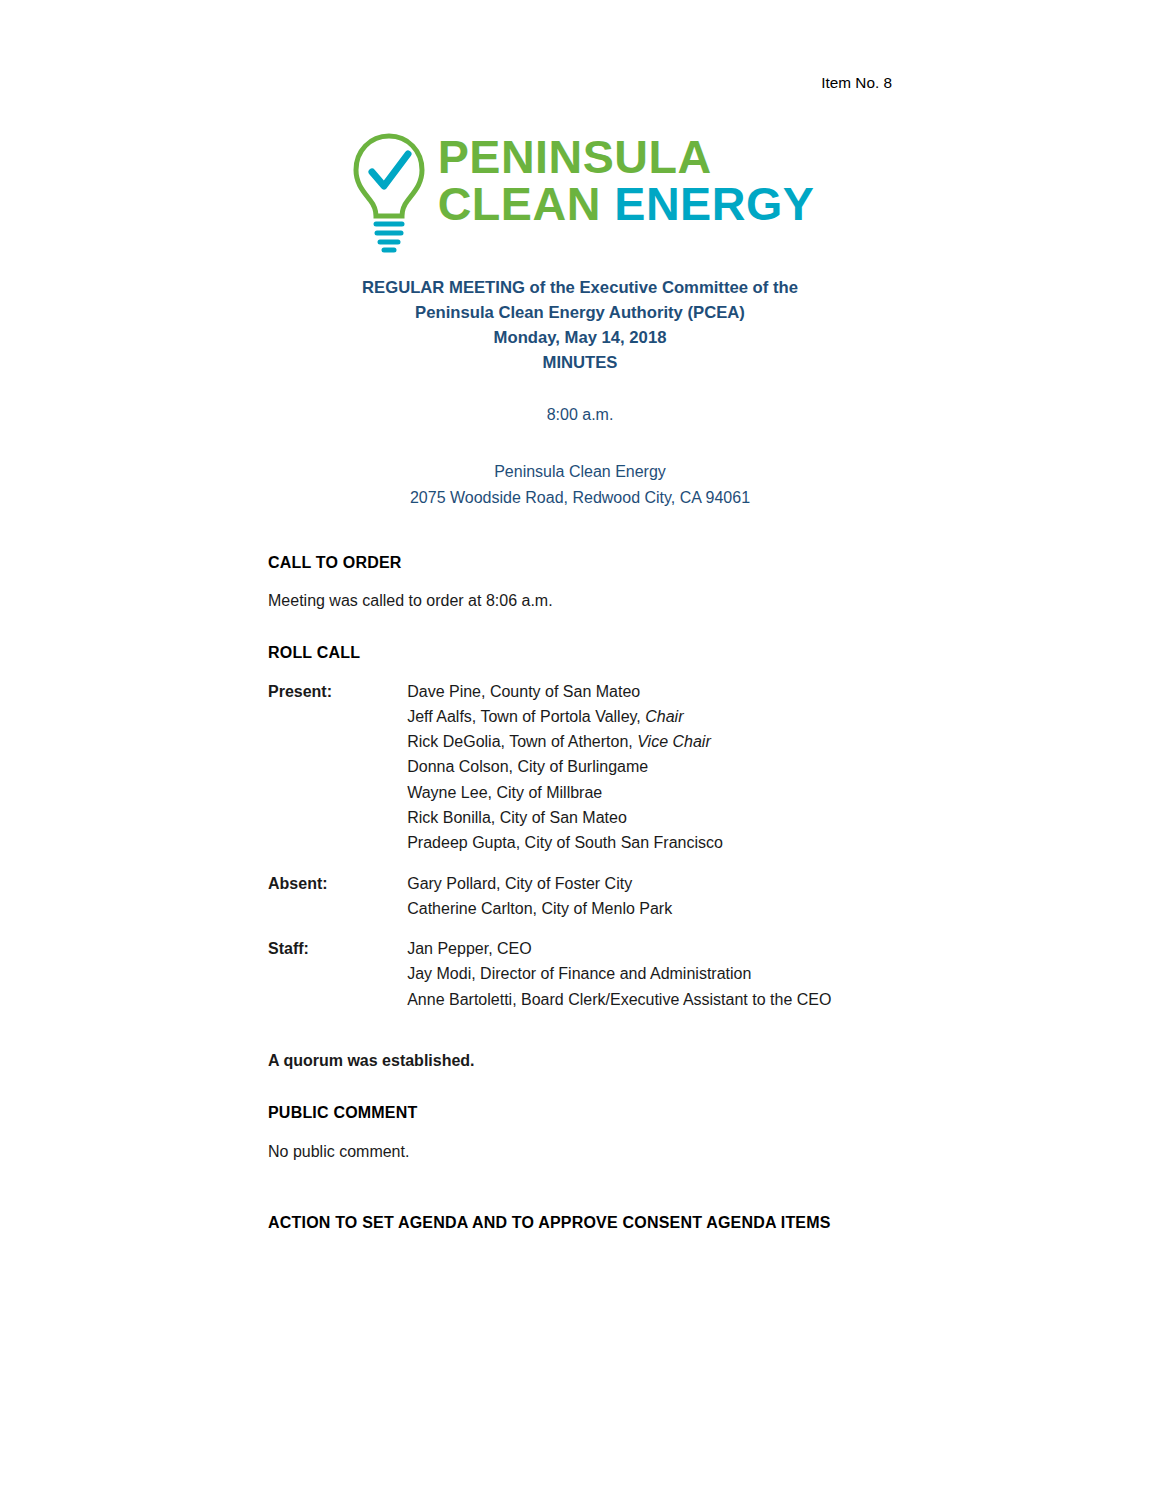Item No. 8
PENINSULA
CLEAN ENERGY
REGULAR MEETING of the Executive Committee of the
Peninsula Clean Energy Authority (PCEA)
Monday, May 14, 2018
MINUTES
8:00 a.m.
Peninsula Clean Energy
2075 Woodside Road, Redwood City, CA 94061
CALL TO ORDER
Meeting was called to order at 8:06 a.m.
ROLL CALL
| Present: | Dave Pine, County of San Mateo Jeff Aalfs, Town of Portola Valley, Chair Rick DeGolia, Town of Atherton, Vice Chair Donna Colson, City of Burlingame Wayne Lee, City of Millbrae Rick Bonilla, City of San Mateo Pradeep Gupta, City of South San Francisco |
| Absent: | Gary Pollard, City of Foster City Catherine Carlton, City of Menlo Park |
| Staff: | Jan Pepper, CEO Jay Modi, Director of Finance and Administration Anne Bartoletti, Board Clerk/Executive Assistant to the CEO |
A quorum was established.
PUBLIC COMMENT
No public comment.
ACTION TO SET AGENDA AND TO APPROVE CONSENT AGENDA ITEMS